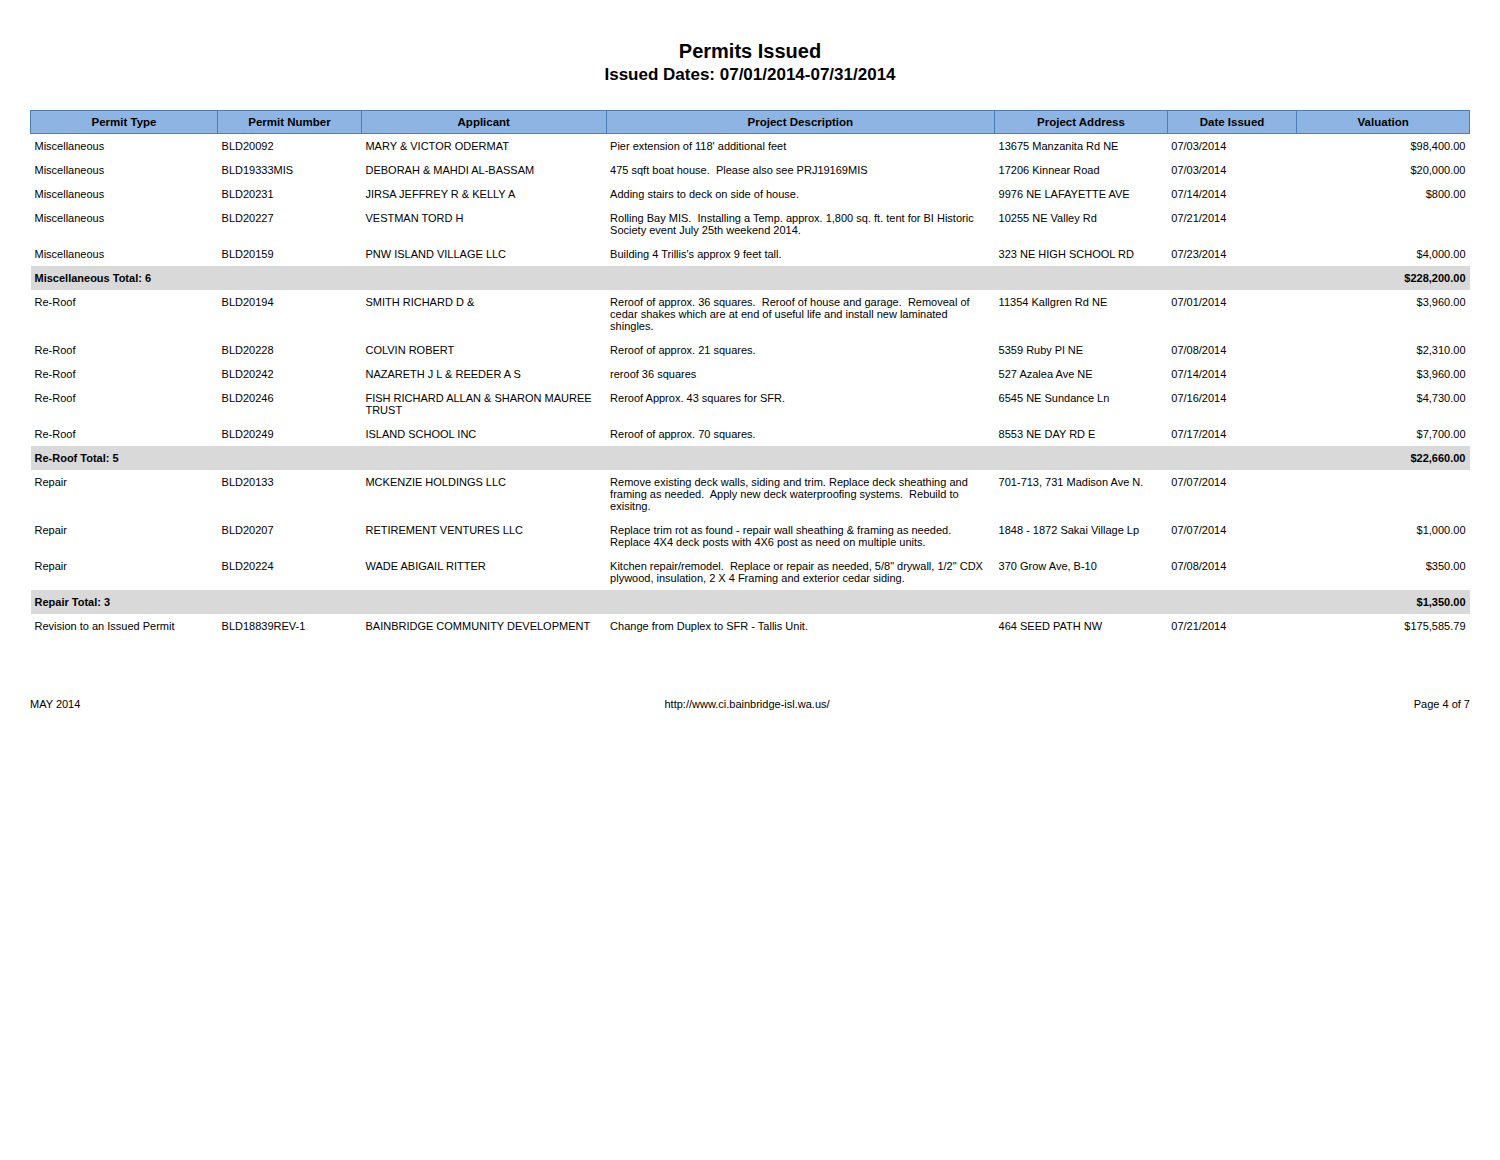Permits Issued
Issued Dates: 07/01/2014-07/31/2014
| Permit Type | Permit Number | Applicant | Project Description | Project Address | Date Issued | Valuation |
| --- | --- | --- | --- | --- | --- | --- |
| Miscellaneous | BLD20092 | MARY & VICTOR ODERMAT | Pier extension of 118' additional feet | 13675 Manzanita Rd NE | 07/03/2014 | $98,400.00 |
| Miscellaneous | BLD19333MIS | DEBORAH & MAHDI AL-BASSAM | 475 sqft boat house. Please also see PRJ19169MIS | 17206 Kinnear Road | 07/03/2014 | $20,000.00 |
| Miscellaneous | BLD20231 | JIRSA JEFFREY R & KELLY A | Adding stairs to deck on side of house. | 9976 NE LAFAYETTE AVE | 07/14/2014 | $800.00 |
| Miscellaneous | BLD20227 | VESTMAN TORD H | Rolling Bay MIS. Installing a Temp. approx. 1,800 sq. ft. tent for BI Historic Society event July 25th weekend 2014. | 10255 NE Valley Rd | 07/21/2014 | |
| Miscellaneous | BLD20159 | PNW ISLAND VILLAGE LLC | Building 4 Trillis's approx 9 feet tall. | 323 NE HIGH SCHOOL RD | 07/23/2014 | $4,000.00 |
| Miscellaneous Total: 6 | $228,200.00 |
| Re-Roof | BLD20194 | SMITH RICHARD D & | Reroof of approx. 36 squares. Reroof of house and garage. Removeal of cedar shakes which are at end of useful life and install new laminated shingles. | 11354 Kallgren Rd NE | 07/01/2014 | $3,960.00 |
| Re-Roof | BLD20228 | COLVIN ROBERT | Reroof of approx. 21 squares. | 5359 Ruby Pl NE | 07/08/2014 | $2,310.00 |
| Re-Roof | BLD20242 | NAZARETH J L & REEDER A S | reroof 36 squares | 527 Azalea Ave NE | 07/14/2014 | $3,960.00 |
| Re-Roof | BLD20246 | FISH RICHARD ALLAN & SHARON MAUREE TRUST | Reroof Approx. 43 squares for SFR. | 6545 NE Sundance Ln | 07/16/2014 | $4,730.00 |
| Re-Roof | BLD20249 | ISLAND SCHOOL INC | Reroof of approx. 70 squares. | 8553 NE DAY RD E | 07/17/2014 | $7,700.00 |
| Re-Roof Total: 5 | $22,660.00 |
| Repair | BLD20133 | MCKENZIE HOLDINGS LLC | Remove existing deck walls, siding and trim. Replace deck sheathing and framing as needed. Apply new deck waterproofing systems. Rebuild to exisitng. | 701-713, 731 Madison Ave N. | 07/07/2014 | |
| Repair | BLD20207 | RETIREMENT VENTURES LLC | Replace trim rot as found - repair wall sheathing & framing as needed. Replace 4X4 deck posts with 4X6 post as need on multiple units. | 1848 - 1872 Sakai Village Lp | 07/07/2014 | $1,000.00 |
| Repair | BLD20224 | WADE ABIGAIL RITTER | Kitchen repair/remodel. Replace or repair as needed, 5/8" drywall, 1/2" CDX plywood, insulation, 2 X 4 Framing and exterior cedar siding. | 370 Grow Ave, B-10 | 07/08/2014 | $350.00 |
| Repair Total: 3 | $1,350.00 |
| Revision to an Issued Permit | BLD18839REV-1 | BAINBRIDGE COMMUNITY DEVELOPMENT | Change from Duplex to SFR - Tallis Unit. | 464 SEED PATH NW | 07/21/2014 | $175,585.79 |
MAY 2014
http://www.ci.bainbridge-isl.wa.us/
Page 4 of 7